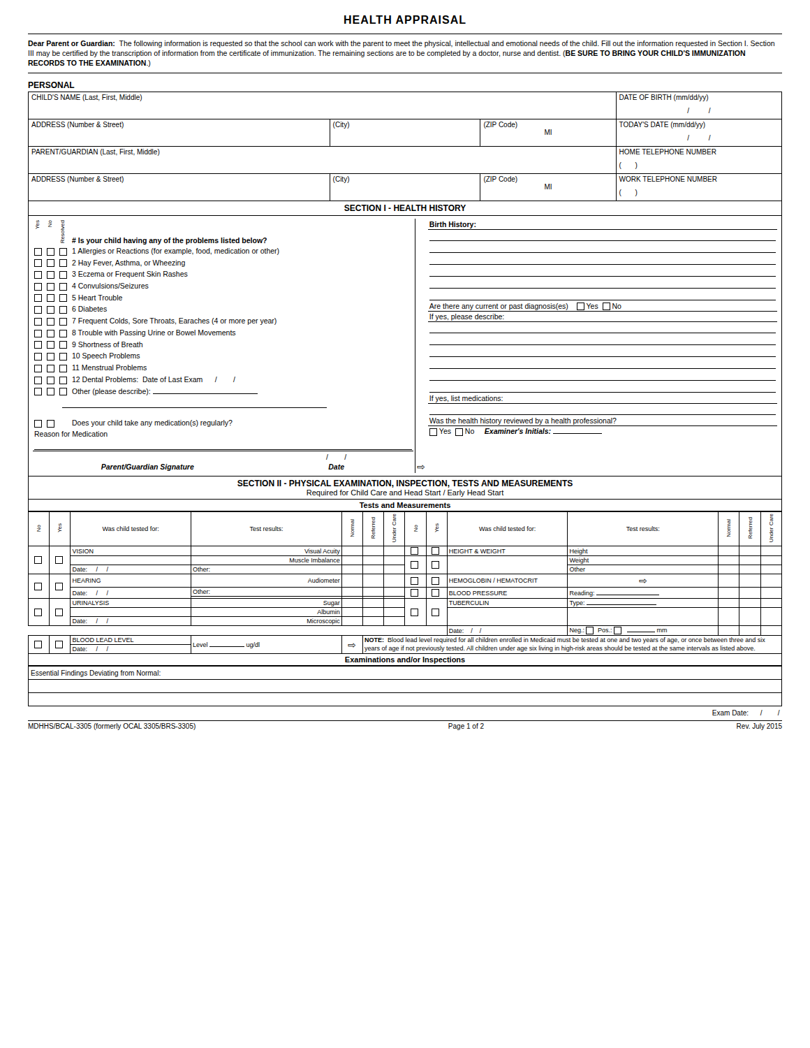HEALTH APPRAISAL
Dear Parent or Guardian: The following information is requested so that the school can work with the parent to meet the physical, intellectual and emotional needs of the child. Fill out the information requested in Section I. Section III may be certified by the transcription of information from the certificate of immunization. The remaining sections are to be completed by a doctor, nurse and dentist. (BE SURE TO BRING YOUR CHILD'S IMMUNIZATION RECORDS TO THE EXAMINATION.)
PERSONAL
| CHILD'S NAME (Last, First, Middle) | DATE OF BIRTH (mm/dd/yy) / / |
| ADDRESS (Number & Street) | (City) | (ZIP Code) MI | TODAY'S DATE (mm/dd/yy) / / |
| PARENT/GUARDIAN (Last, First, Middle) | HOME TELEPHONE NUMBER ( ) |
| ADDRESS (Number & Street) | (City) | (ZIP Code) MI | WORK TELEPHONE NUMBER ( ) |
SECTION I - HEALTH HISTORY
| / Yes / No / Resolved / # Is your child having any of the problems listed below? / / / / / 1 Allergies or Reactions (for example, food, medication or other) / / / / / 2 Hay Fever, Asthma, or Wheezing / / / / / 3 Eczema or Frequent Skin Rashes / / / / / 4 Convulsions/Seizures / / / / / 5 Heart Trouble / / / / / 6 Diabetes / / / / / 7 Frequent Colds, Sore Throats, Earaches (4 or more per year) / / / / / 8 Trouble with Passing Urine or Bowel Movements / / / / / 9 Shortness of Breath / / / / / 10 Speech Problems / / / / / 11 Menstrual Problems / / / / / 12 Dental Problems: Date of Last Exam / / / / / / / Other (please describe): / / / / / Does your child take any medication(s) regularly? / / Reason for Medication / / / / / / / / Parent/Guardian Signature / Date / / | ⇨ | / Birth History: / / Are there any current or past diagnosis(es) Yes No / / If yes, please describe: / / If yes, list medications: / / Was the health history reviewed by a health professional? / / Yes No Examiner's Initials: / |
SECTION II - PHYSICAL EXAMINATION, INSPECTION, TESTS AND MEASUREMENTS
Required for Child Care and Head Start / Early Head Start
Tests and Measurements
| No | Yes | Was child tested for: | Test results: | Normal | Referred | Under Care | No | Yes | Was child tested for: | Test results: | Normal | Referred | Under Care |
| --- | --- | --- | --- | --- | --- | --- | --- | --- | --- | --- | --- | --- | --- |
| | | VISION | Visual Acuity | | | | | | HEIGHT & WEIGHT | Height | | | |
| | Muscle Imbalance | | | | | | | Weight | | | |
| Date: / / | Other: | | | | Other | | | |
| | | HEARING | Audiometer | | | | | | HEMOGLOBIN / HEMATOCRIT | ⇨ | | | |
| Date: / / | Other: | | | | | | BLOOD PRESSURE | Reading: | | | |
| | | URINALYSIS | Sugar | | | | | | TUBERCULIN | Type: | | | |
| | Albumin | | | | | | | | |
| Date: / / | Microscopic | | | |
| | | | | Date: / / | Neg.: Pos.: mm | | | |
| | | BLOOD LEAD LEVEL | Level ug/dl | ⇨ | NOTE: Blood lead level required for all children enrolled in Medicaid must be tested at one and two years of age, or once between three and six years of age if not previously tested. All children under age six living in high-risk areas should be tested at the same intervals as listed above. |
| Date: / / |
Examinations and/or Inspections
| Essential Findings Deviating from Normal: |
| | Exam Date: / / |
MDHHS/BCAL-3305 (formerly OCAL 3305/BRS-3305) Page 1 of 2 Rev. July 2015